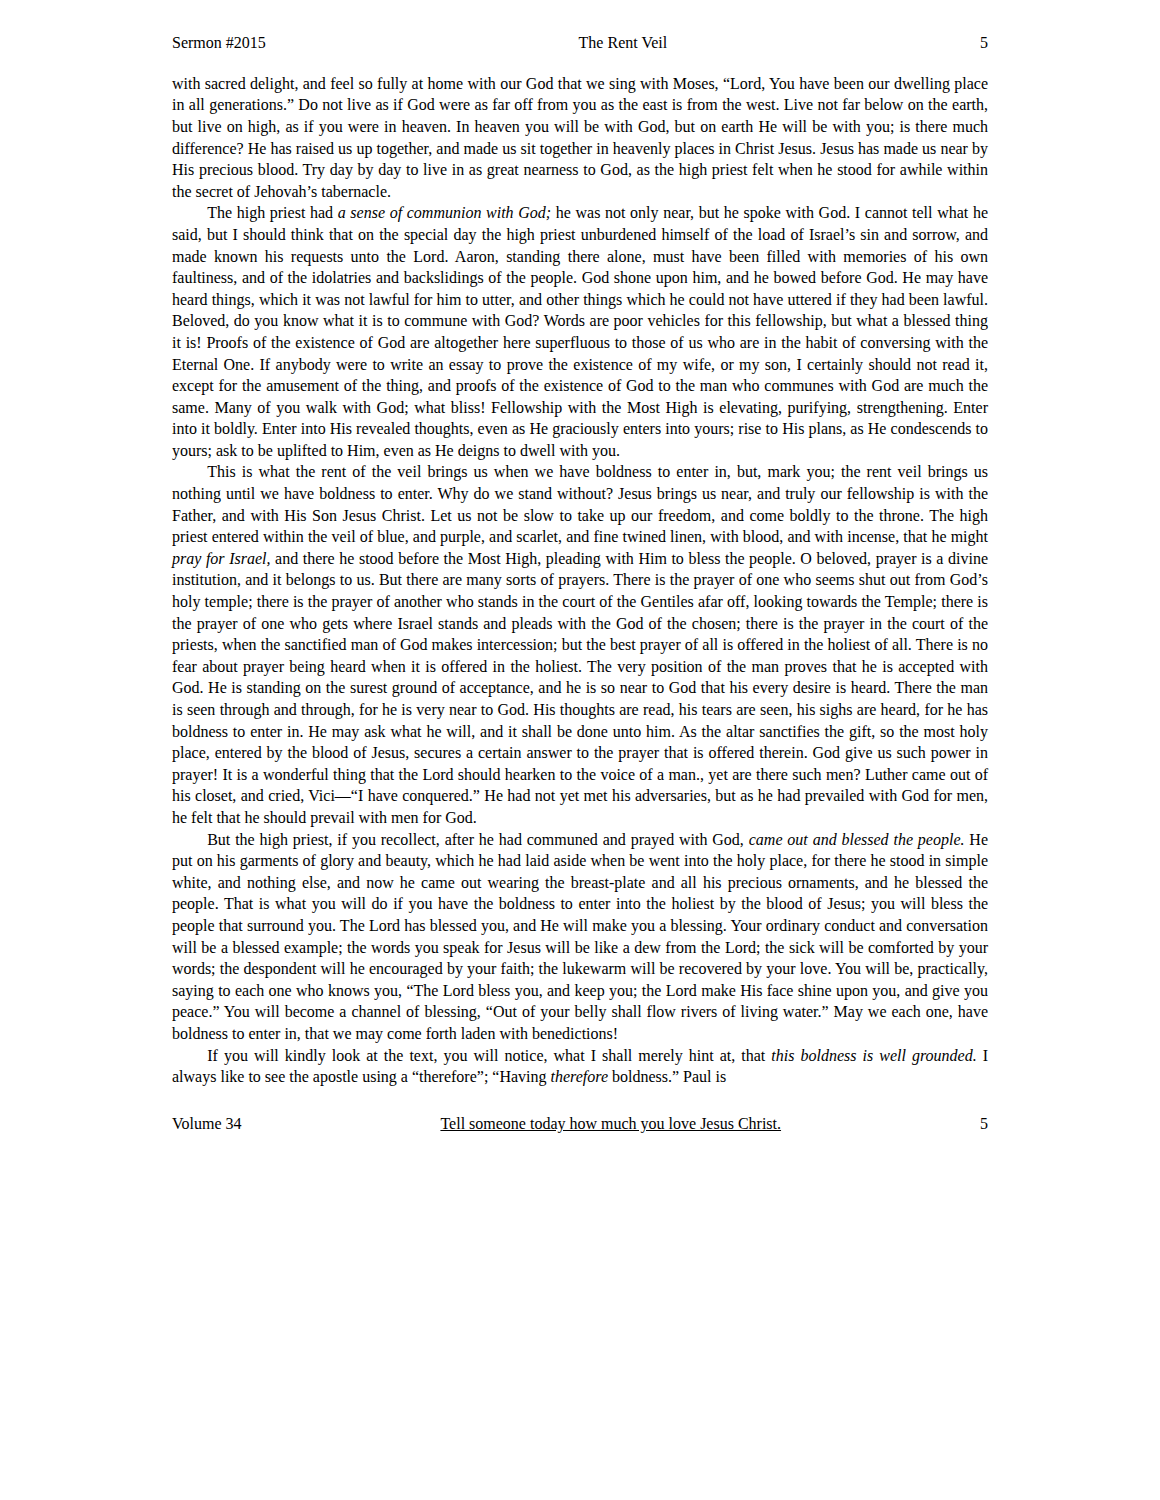Sermon #2015
The Rent Veil
5
with sacred delight, and feel so fully at home with our God that we sing with Moses, “Lord, You have been our dwelling place in all generations.” Do not live as if God were as far off from you as the east is from the west. Live not far below on the earth, but live on high, as if you were in heaven. In heaven you will be with God, but on earth He will be with you; is there much difference? He has raised us up together, and made us sit together in heavenly places in Christ Jesus. Jesus has made us near by His precious blood. Try day by day to live in as great nearness to God, as the high priest felt when he stood for awhile within the secret of Jehovah’s tabernacle.
The high priest had a sense of communion with God; he was not only near, but he spoke with God. I cannot tell what he said, but I should think that on the special day the high priest unburdened himself of the load of Israel’s sin and sorrow, and made known his requests unto the Lord. Aaron, standing there alone, must have been filled with memories of his own faultiness, and of the idolatries and backslidings of the people. God shone upon him, and he bowed before God. He may have heard things, which it was not lawful for him to utter, and other things which he could not have uttered if they had been lawful. Beloved, do you know what it is to commune with God? Words are poor vehicles for this fellowship, but what a blessed thing it is! Proofs of the existence of God are altogether here superfluous to those of us who are in the habit of conversing with the Eternal One. If anybody were to write an essay to prove the existence of my wife, or my son, I certainly should not read it, except for the amusement of the thing, and proofs of the existence of God to the man who communes with God are much the same. Many of you walk with God; what bliss! Fellowship with the Most High is elevating, purifying, strengthening. Enter into it boldly. Enter into His revealed thoughts, even as He graciously enters into yours; rise to His plans, as He condescends to yours; ask to be uplifted to Him, even as He deigns to dwell with you.
This is what the rent of the veil brings us when we have boldness to enter in, but, mark you; the rent veil brings us nothing until we have boldness to enter. Why do we stand without? Jesus brings us near, and truly our fellowship is with the Father, and with His Son Jesus Christ. Let us not be slow to take up our freedom, and come boldly to the throne. The high priest entered within the veil of blue, and purple, and scarlet, and fine twined linen, with blood, and with incense, that he might pray for Israel, and there he stood before the Most High, pleading with Him to bless the people. O beloved, prayer is a divine institution, and it belongs to us. But there are many sorts of prayers. There is the prayer of one who seems shut out from God’s holy temple; there is the prayer of another who stands in the court of the Gentiles afar off, looking towards the Temple; there is the prayer of one who gets where Israel stands and pleads with the God of the chosen; there is the prayer in the court of the priests, when the sanctified man of God makes intercession; but the best prayer of all is offered in the holiest of all. There is no fear about prayer being heard when it is offered in the holiest. The very position of the man proves that he is accepted with God. He is standing on the surest ground of acceptance, and he is so near to God that his every desire is heard. There the man is seen through and through, for he is very near to God. His thoughts are read, his tears are seen, his sighs are heard, for he has boldness to enter in. He may ask what he will, and it shall be done unto him. As the altar sanctifies the gift, so the most holy place, entered by the blood of Jesus, secures a certain answer to the prayer that is offered therein. God give us such power in prayer! It is a wonderful thing that the Lord should hearken to the voice of a man., yet are there such men? Luther came out of his closet, and cried, Vici—“I have conquered.” He had not yet met his adversaries, but as he had prevailed with God for men, he felt that he should prevail with men for God.
But the high priest, if you recollect, after he had communed and prayed with God, came out and blessed the people. He put on his garments of glory and beauty, which he had laid aside when be went into the holy place, for there he stood in simple white, and nothing else, and now he came out wearing the breast-plate and all his precious ornaments, and he blessed the people. That is what you will do if you have the boldness to enter into the holiest by the blood of Jesus; you will bless the people that surround you. The Lord has blessed you, and He will make you a blessing. Your ordinary conduct and conversation will be a blessed example; the words you speak for Jesus will be like a dew from the Lord; the sick will be comforted by your words; the despondent will he encouraged by your faith; the lukewarm will be recovered by your love. You will be, practically, saying to each one who knows you, “The Lord bless you, and keep you; the Lord make His face shine upon you, and give you peace.” You will become a channel of blessing, “Out of your belly shall flow rivers of living water.” May we each one, have boldness to enter in, that we may come forth laden with benedictions!
If you will kindly look at the text, you will notice, what I shall merely hint at, that this boldness is well grounded. I always like to see the apostle using a “therefore”; “Having therefore boldness.” Paul is
Volume 34
Tell someone today how much you love Jesus Christ.
5